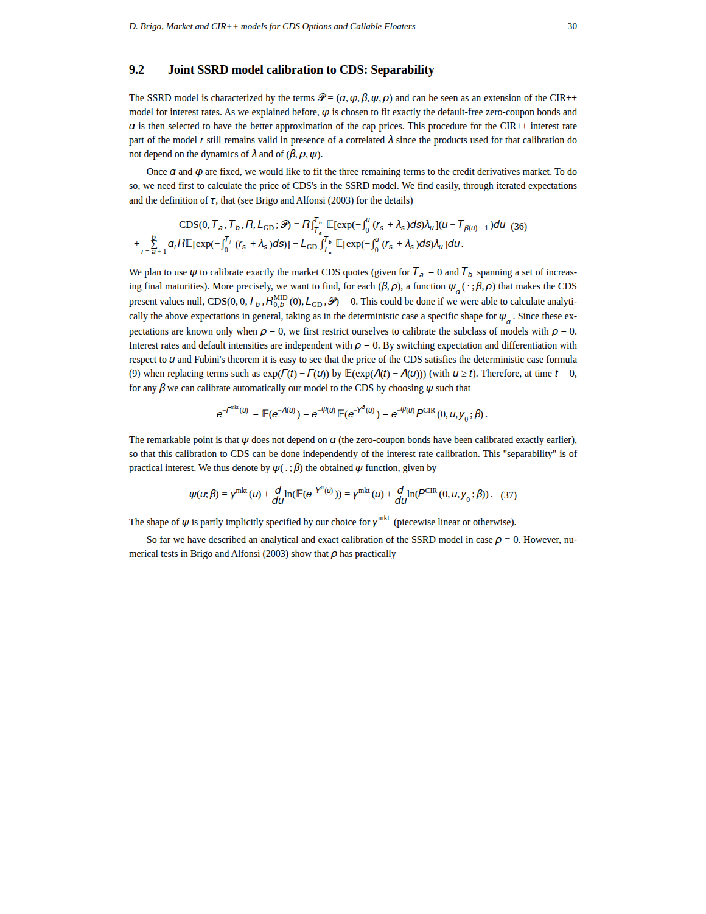D. Brigo, Market and CIR++ models for CDS Options and Callable Floaters 30
9.2 Joint SSRD model calibration to CDS: Separability
The SSRD model is characterized by the terms 𝒫=(α,φ,β,ψ,ρ) and can be seen as an extension of the CIR++ model for interest rates. As we explained before, φ is chosen to fit exactly the default-free zero-coupon bonds and α is then selected to have the better approximation of the cap prices. This procedure for the CIR++ interest rate part of the model r still remains valid in presence of a correlated λ since the products used for that calibration do not depend on the dynamics of λ and of (β,ρ,ψ).
Once α and φ are fixed, we would like to fit the three remaining terms to the credit derivatives market. To do so, we need first to calculate the price of CDS's in the SSRD model. We find easily, through iterated expectations and the definition of τ, that (see Brigo and Alfonsi (2003) for the details)
CDS(0,Ta,Tb,R,LGD;𝒫) = R ∫TaTb 𝔼[exp ( − ∫0u (rs+λs)ds ) λu] (u−Tβ(u)−1)du
(36)
+ ∑i=a+1b αiR𝔼[exp ( − ∫0Ti (rs+λs)ds ) ] − LGD ∫TaTb 𝔼[exp ( − ∫0u (rs+λs)ds ) λu]du.
We plan to use ψ to calibrate exactly the market CDS quotes (given for Ta=0 and Tb spanning a set of increasing final maturities). More precisely, we want to find, for each (β,ρ), a function ψα(⋅;β,ρ) that makes the CDS present values null, CDS(0,0,Tb,R0,bMID(0),LGD,𝒫)=0. This could be done if we were able to calculate analytically the above expectations in general, taking as in the deterministic case a specific shape for ψα. Since these expectations are known only when ρ=0, we first restrict ourselves to calibrate the subclass of models with ρ=0. Interest rates and default intensities are independent with ρ=0. By switching expectation and differentiation with respect to u and Fubini's theorem it is easy to see that the price of the CDS satisfies the deterministic case formula (9) when replacing terms such as exp(Γ(t)−Γ(u)) by 𝔼(exp(Λ(t)−Λ(u))) (with u≥t). Therefore, at time t=0, for any β we can calibrate automatically our model to the CDS by choosing ψ such that
e−Γmkt(u) = 𝔼(e−Λ(u)) = e−Ψ(u) 𝔼(e−Yβ(u)) = e−Ψ(u) PCIR(0,u,y0;β).
The remarkable point is that ψ does not depend on α (the zero-coupon bonds have been calibrated exactly earlier), so that this calibration to CDS can be done independently of the interest rate calibration. This "separability" is of practical interest. We thus denote by ψ(.;β) the obtained ψ function, given by
ψ(u;β) = γmkt(u) + ddu ln(𝔼(e−Yβ(u))) = γmkt(u) + ddu ln(PCIR(0,u,y0;β)).
(37)
The shape of ψ is partly implicitly specified by our choice for γmkt (piecewise linear or otherwise).
So far we have described an analytical and exact calibration of the SSRD model in case ρ=0. However, numerical tests in Brigo and Alfonsi (2003) show that ρ has practically